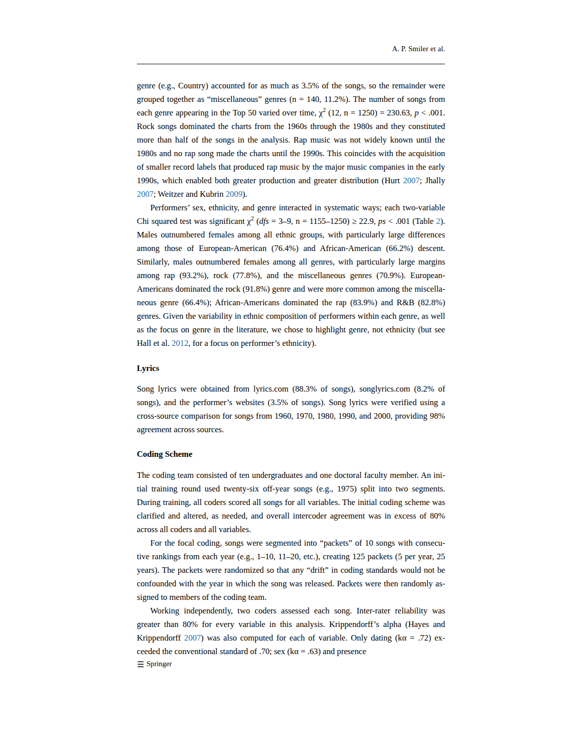A. P. Smiler et al.
genre (e.g., Country) accounted for as much as 3.5% of the songs, so the remainder were grouped together as “miscellaneous” genres (n = 140, 11.2%). The number of songs from each genre appearing in the Top 50 varied over time, χ2 (12, n = 1250) = 230.63, p < .001. Rock songs dominated the charts from the 1960s through the 1980s and they constituted more than half of the songs in the analysis. Rap music was not widely known until the 1980s and no rap song made the charts until the 1990s. This coincides with the acquisition of smaller record labels that produced rap music by the major music companies in the early 1990s, which enabled both greater production and greater distribution (Hurt 2007; Jhally 2007; Weitzer and Kubrin 2009).
Performers’ sex, ethnicity, and genre interacted in systematic ways; each two-variable Chi squared test was significant χ2 (dfs = 3–9, n = 1155–1250) ≥ 22.9, ps < .001 (Table 2). Males outnumbered females among all ethnic groups, with particularly large differences among those of European-American (76.4%) and African-American (66.2%) descent. Similarly, males outnumbered females among all genres, with particularly large margins among rap (93.2%), rock (77.8%), and the miscellaneous genres (70.9%). European-Americans dominated the rock (91.8%) genre and were more common among the miscellaneous genre (66.4%); African-Americans dominated the rap (83.9%) and R&B (82.8%) genres. Given the variability in ethnic composition of performers within each genre, as well as the focus on genre in the literature, we chose to highlight genre, not ethnicity (but see Hall et al. 2012, for a focus on performer’s ethnicity).
Lyrics
Song lyrics were obtained from lyrics.com (88.3% of songs), songlyrics.com (8.2% of songs), and the performer’s websites (3.5% of songs). Song lyrics were verified using a cross-source comparison for songs from 1960, 1970, 1980, 1990, and 2000, providing 98% agreement across sources.
Coding Scheme
The coding team consisted of ten undergraduates and one doctoral faculty member. An initial training round used twenty-six off-year songs (e.g., 1975) split into two segments. During training, all coders scored all songs for all variables. The initial coding scheme was clarified and altered, as needed, and overall intercoder agreement was in excess of 80% across all coders and all variables.
For the focal coding, songs were segmented into “packets” of 10 songs with consecutive rankings from each year (e.g., 1–10, 11–20, etc.), creating 125 packets (5 per year, 25 years). The packets were randomized so that any “drift” in coding standards would not be confounded with the year in which the song was released. Packets were then randomly assigned to members of the coding team.
Working independently, two coders assessed each song. Inter-rater reliability was greater than 80% for every variable in this analysis. Krippendorff’s alpha (Hayes and Krippendorff 2007) was also computed for each of variable. Only dating (kα = .72) exceeded the conventional standard of .70; sex (kα = .63) and presence
☰Springer